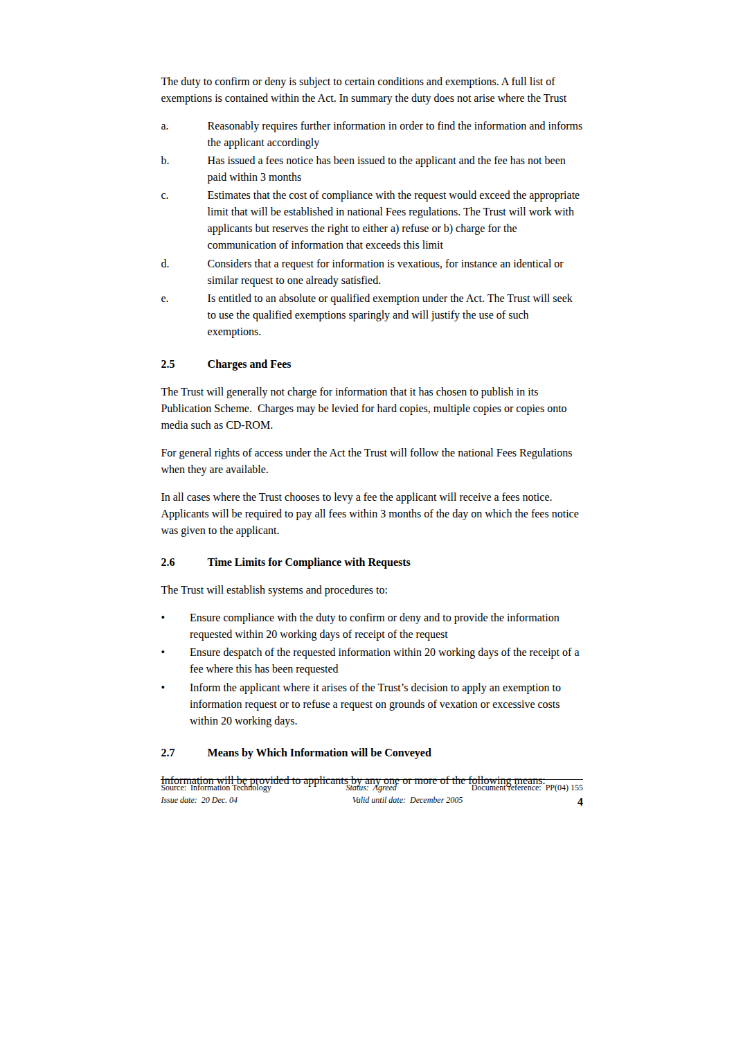The duty to confirm or deny is subject to certain conditions and exemptions. A full list of exemptions is contained within the Act. In summary the duty does not arise where the Trust
a. Reasonably requires further information in order to find the information and informs the applicant accordingly
b. Has issued a fees notice has been issued to the applicant and the fee has not been paid within 3 months
c. Estimates that the cost of compliance with the request would exceed the appropriate limit that will be established in national Fees regulations. The Trust will work with applicants but reserves the right to either a) refuse or b) charge for the communication of information that exceeds this limit
d. Considers that a request for information is vexatious, for instance an identical or similar request to one already satisfied.
e. Is entitled to an absolute or qualified exemption under the Act. The Trust will seek to use the qualified exemptions sparingly and will justify the use of such exemptions.
2.5 Charges and Fees
The Trust will generally not charge for information that it has chosen to publish in its Publication Scheme. Charges may be levied for hard copies, multiple copies or copies onto media such as CD-ROM.
For general rights of access under the Act the Trust will follow the national Fees Regulations when they are available.
In all cases where the Trust chooses to levy a fee the applicant will receive a fees notice. Applicants will be required to pay all fees within 3 months of the day on which the fees notice was given to the applicant.
2.6 Time Limits for Compliance with Requests
The Trust will establish systems and procedures to:
•Ensure compliance with the duty to confirm or deny and to provide the information requested within 20 working days of receipt of the request
•Ensure despatch of the requested information within 20 working days of the receipt of a fee where this has been requested
•Inform the applicant where it arises of the Trust’s decision to apply an exemption to information request or to refuse a request on grounds of vexation or excessive costs within 20 working days.
2.7 Means by Which Information will be Conveyed
Information will be provided to applicants by any one or more of the following means:
Source: Information Technology Status: Agreed Document reference: PP(04) 155
Issue date: 20 Dec. 04 Valid until date: December 2005 4